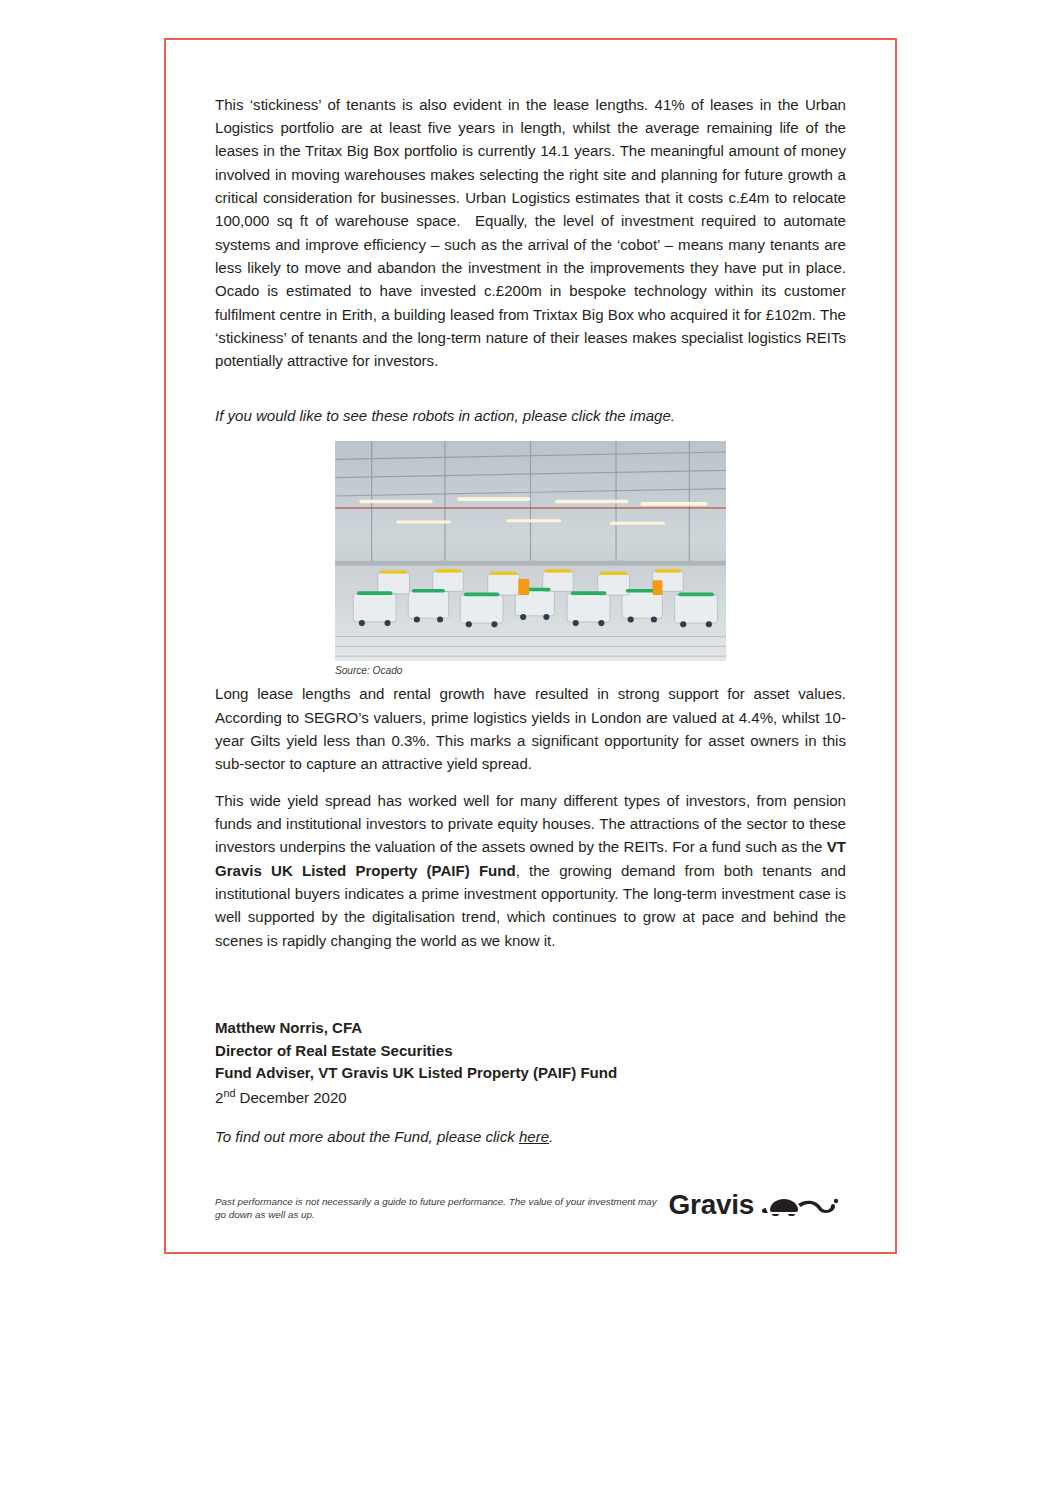This ‘stickiness’ of tenants is also evident in the lease lengths. 41% of leases in the Urban Logistics portfolio are at least five years in length, whilst the average remaining life of the leases in the Tritax Big Box portfolio is currently 14.1 years. The meaningful amount of money involved in moving warehouses makes selecting the right site and planning for future growth a critical consideration for businesses. Urban Logistics estimates that it costs c.£4m to relocate 100,000 sq ft of warehouse space. Equally, the level of investment required to automate systems and improve efficiency – such as the arrival of the ‘cobot’ – means many tenants are less likely to move and abandon the investment in the improvements they have put in place. Ocado is estimated to have invested c.£200m in bespoke technology within its customer fulfilment centre in Erith, a building leased from Trixtax Big Box who acquired it for £102m. The ‘stickiness’ of tenants and the long-term nature of their leases makes specialist logistics REITs potentially attractive for investors.
If you would like to see these robots in action, please click the image.
Source: Ocado
Long lease lengths and rental growth have resulted in strong support for asset values. According to SEGRO’s valuers, prime logistics yields in London are valued at 4.4%, whilst 10-year Gilts yield less than 0.3%. This marks a significant opportunity for asset owners in this sub-sector to capture an attractive yield spread.
This wide yield spread has worked well for many different types of investors, from pension funds and institutional investors to private equity houses. The attractions of the sector to these investors underpins the valuation of the assets owned by the REITs. For a fund such as the VT Gravis UK Listed Property (PAIF) Fund, the growing demand from both tenants and institutional buyers indicates a prime investment opportunity. The long-term investment case is well supported by the digitalisation trend, which continues to grow at pace and behind the scenes is rapidly changing the world as we know it.
Matthew Norris, CFA
Director of Real Estate Securities
Fund Adviser, VT Gravis UK Listed Property (PAIF) Fund
2nd December 2020
To find out more about the Fund, please click here.
Past performance is not necessarily a guide to future performance. The value of your investment may go down as well as up.
Gravis